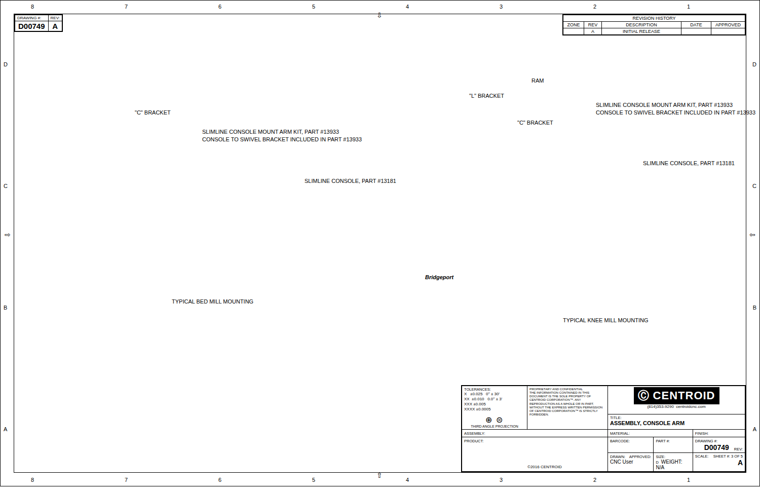8
7
6
5
4
3
2
1
8
7
6
5
4
3
2
1
D
C
B
A
D
C
B
A
⇩
⇧
⇨
⇦
| DRAWING #: | REV: |
| D00749 | A |
| REVISION HISTORY |
| ZONE | REV | DESCRIPTION | DATE | APPROVED |
| | A | INITIAL RELEASE | | |
"C" BRACKET
SLIMLINE CONSOLE MOUNT ARM KIT, PART #13933
CONSOLE TO SWIVEL BRACKET INCLUDED IN PART #13933
SLIMLINE CONSOLE, PART #13181
TYPICAL BED MILL MOUNTING
RAM
"L" BRACKET
"C" BRACKET
SLIMLINE CONSOLE MOUNT ARM KIT, PART #13933
CONSOLE TO SWIVEL BRACKET INCLUDED IN PART #13933
SLIMLINE CONSOLE, PART #13181
TYPICAL KNEE MILL MOUNTING
Bridgeport
©2016 CENTROID
| TOLERANCES: X ±0.025 0° ± 30' XX ±0.010 0.0° ± 3' XXX ±0.005 XXXX ±0.0005 ⊕ ⊜ THIRD ANGLE PROJECTION | PROPRIETARY AND CONFIDENTIAL THE INFORMATION CONTAINED IN THIS DOCUMENT IS THE SOLE PROPERTY OF CENTROID CORPORATION™. ANY REPRODUCTION AS A WHOLE OR IN PART, WITHOUT THE EXPRESS WRITTEN PERMISSION OF CENTROID CORPORATION™ IS STRICTLY FORBIDDEN. | Ⓒ CENTROID (814)353-9290 centroidcnc.com |
| TITLE: ASSEMBLY, CONSOLE ARM |
| ASSEMBLY: | MATERIAL: | FINISH: |
| PRODUCT: | BARCODE: | PART #: | DRAWING #: D00749 REV: |
| DRAWN: APPROVED: CNC User | SIZE: D WEIGHT: N/A | SCALE: SHEET #: 3 OF 5 A |